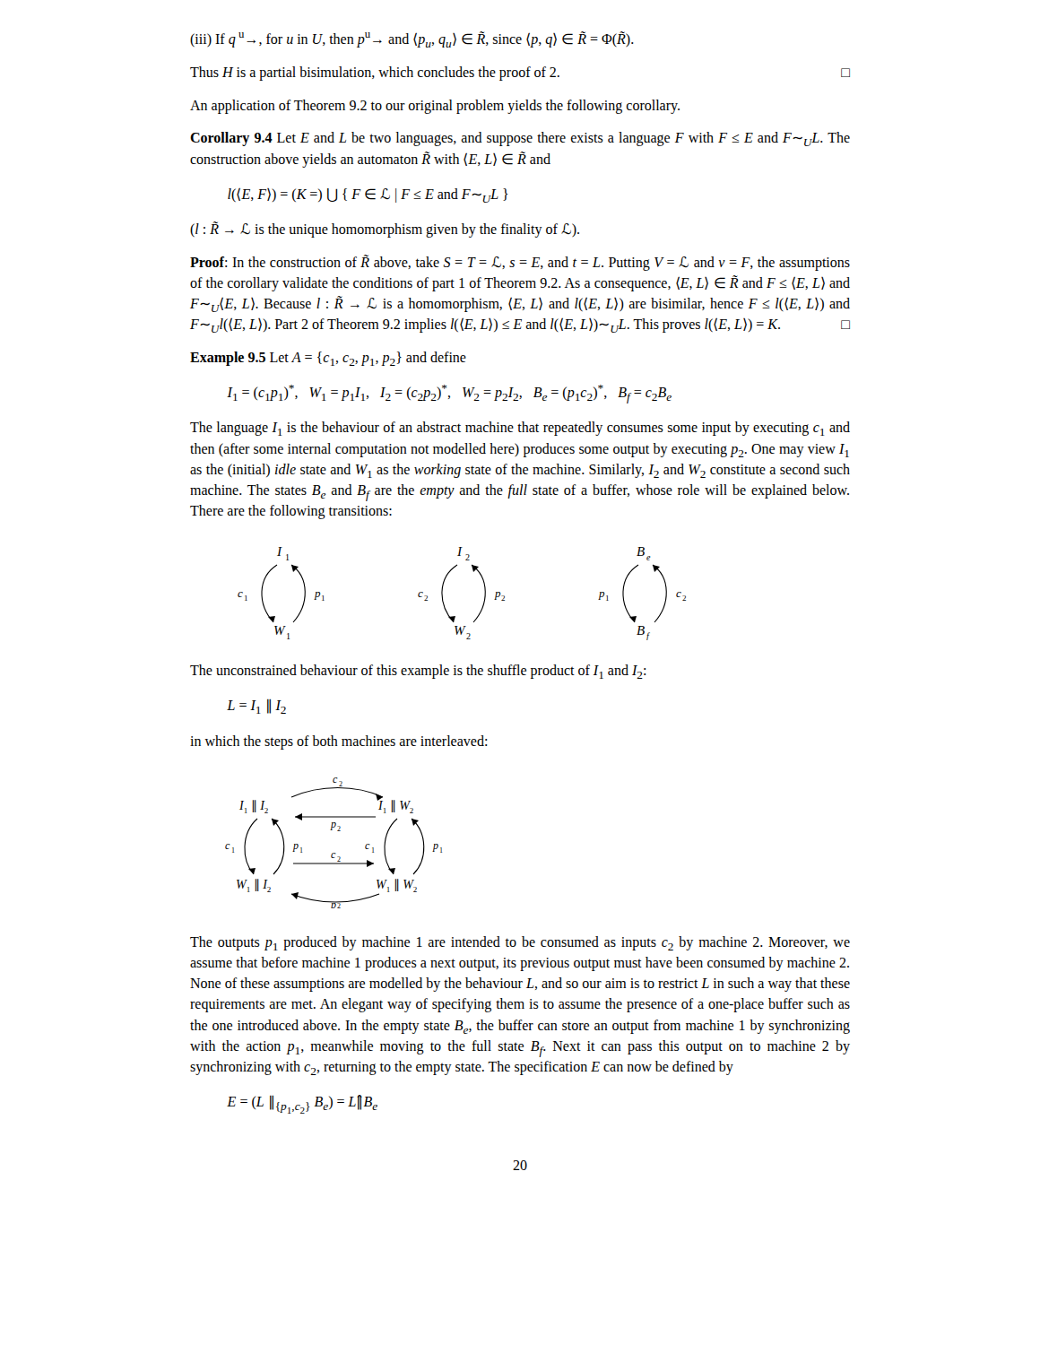(iii) If q u→, for u in U, then pu→ and ⟨pu, qu⟩ ∈ R̃, since ⟨p, q⟩ ∈ R̃ = Φ(R̃).
Thus H is a partial bisimulation, which concludes the proof of 2. □
An application of Theorem 9.2 to our original problem yields the following corollary.
Corollary 9.4 Let E and L be two languages, and suppose there exists a language F with F ≤ E and F∼UL. The construction above yields an automaton R̃ with ⟨E, L⟩ ∈ R̃ and
l(⟨E, F⟩) = (K =) ⋃ { F ∈ ℒ | F ≤ E and F∼UL }
(l : R̃ → ℒ is the unique homomorphism given by the finality of ℒ).
Proof: In the construction of R̃ above, take S = T = ℒ, s = E, and t = L. Putting V = ℒ and v = F, the assumptions of the corollary validate the conditions of part 1 of Theorem 9.2. As a consequence, ⟨E, L⟩ ∈ R̃ and F ≤ ⟨E, L⟩ and F∼U⟨E, L⟩. Because l : R̃ → ℒ is a homomorphism, ⟨E, L⟩ and l(⟨E, L⟩) are bisimilar, hence F ≤ l(⟨E, L⟩) and F∼Ul(⟨E, L⟩). Part 2 of Theorem 9.2 implies l(⟨E, L⟩) ≤ E and l(⟨E, L⟩)∼UL. This proves l(⟨E, L⟩) = K. □
Example 9.5 Let A = {c1, c2, p1, p2} and define
I1 = (c1p1)*, W1 = p1I1, I2 = (c2p2)*, W2 = p2I2, Be = (p1c2)*, Bf = c2Be
The language I1 is the behaviour of an abstract machine that repeatedly consumes some input by executing c1 and then (after some internal computation not modelled here) produces some output by executing p2. One may view I1 as the (initial) idle state and W1 as the working state of the machine. Similarly, I2 and W2 constitute a second such machine. The states Be and Bf are the empty and the full state of a buffer, whose role will be explained below. There are the following transitions:
I 1 W 1 c 1 p 1 I 2 W 2 c 2 p 2 B e B f p 1 c 2
The unconstrained behaviour of this example is the shuffle product of I1 and I2:
L = I1 ∥ I2
in which the steps of both machines are interleaved:
I1 ∥ I2 I1 ∥ W2 W1 ∥ I2 W1 ∥ W2 c 2 p 2 c 1 p 1 c 1 p 1 c 2 p 2
The outputs p1 produced by machine 1 are intended to be consumed as inputs c2 by machine 2. Moreover, we assume that before machine 1 produces a next output, its previous output must have been consumed by machine 2. None of these assumptions are modelled by the behaviour L, and so our aim is to restrict L in such a way that these requirements are met. An elegant way of specifying them is to assume the presence of a one-place buffer such as the one introduced above. In the empty state Be, the buffer can store an output from machine 1 by synchronizing with the action p1, meanwhile moving to the full state Bf. Next it can pass this output on to machine 2 by synchronizing with c2, returning to the empty state. The specification E can now be defined by
E = (L ∥{p1,c2} Be) = L∥̂Be
20